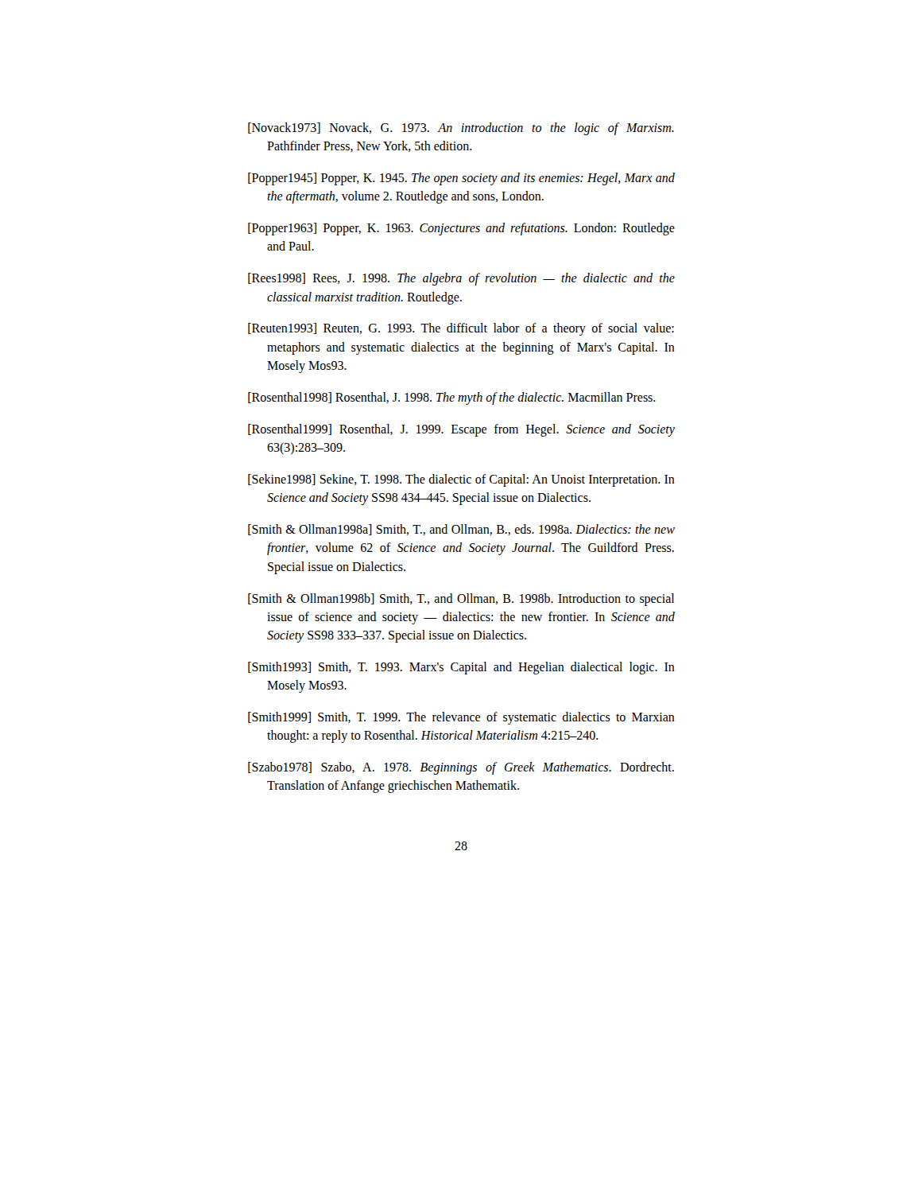[Novack1973] Novack, G. 1973. An introduction to the logic of Marxism. Pathfinder Press, New York, 5th edition.
[Popper1945] Popper, K. 1945. The open society and its enemies: Hegel, Marx and the aftermath, volume 2. Routledge and sons, London.
[Popper1963] Popper, K. 1963. Conjectures and refutations. London: Routledge and Paul.
[Rees1998] Rees, J. 1998. The algebra of revolution — the dialectic and the classical marxist tradition. Routledge.
[Reuten1993] Reuten, G. 1993. The difficult labor of a theory of social value: metaphors and systematic dialectics at the beginning of Marx's Capital. In Mosely Mos93.
[Rosenthal1998] Rosenthal, J. 1998. The myth of the dialectic. Macmillan Press.
[Rosenthal1999] Rosenthal, J. 1999. Escape from Hegel. Science and Society 63(3):283–309.
[Sekine1998] Sekine, T. 1998. The dialectic of Capital: An Unoist Interpretation. In Science and Society SS98 434–445. Special issue on Dialectics.
[Smith & Ollman1998a] Smith, T., and Ollman, B., eds. 1998a. Dialectics: the new frontier, volume 62 of Science and Society Journal. The Guildford Press. Special issue on Dialectics.
[Smith & Ollman1998b] Smith, T., and Ollman, B. 1998b. Introduction to special issue of science and society — dialectics: the new frontier. In Science and Society SS98 333–337. Special issue on Dialectics.
[Smith1993] Smith, T. 1993. Marx's Capital and Hegelian dialectical logic. In Mosely Mos93.
[Smith1999] Smith, T. 1999. The relevance of systematic dialectics to Marxian thought: a reply to Rosenthal. Historical Materialism 4:215–240.
[Szabo1978] Szabo, A. 1978. Beginnings of Greek Mathematics. Dordrecht. Translation of Anfange griechischen Mathematik.
28